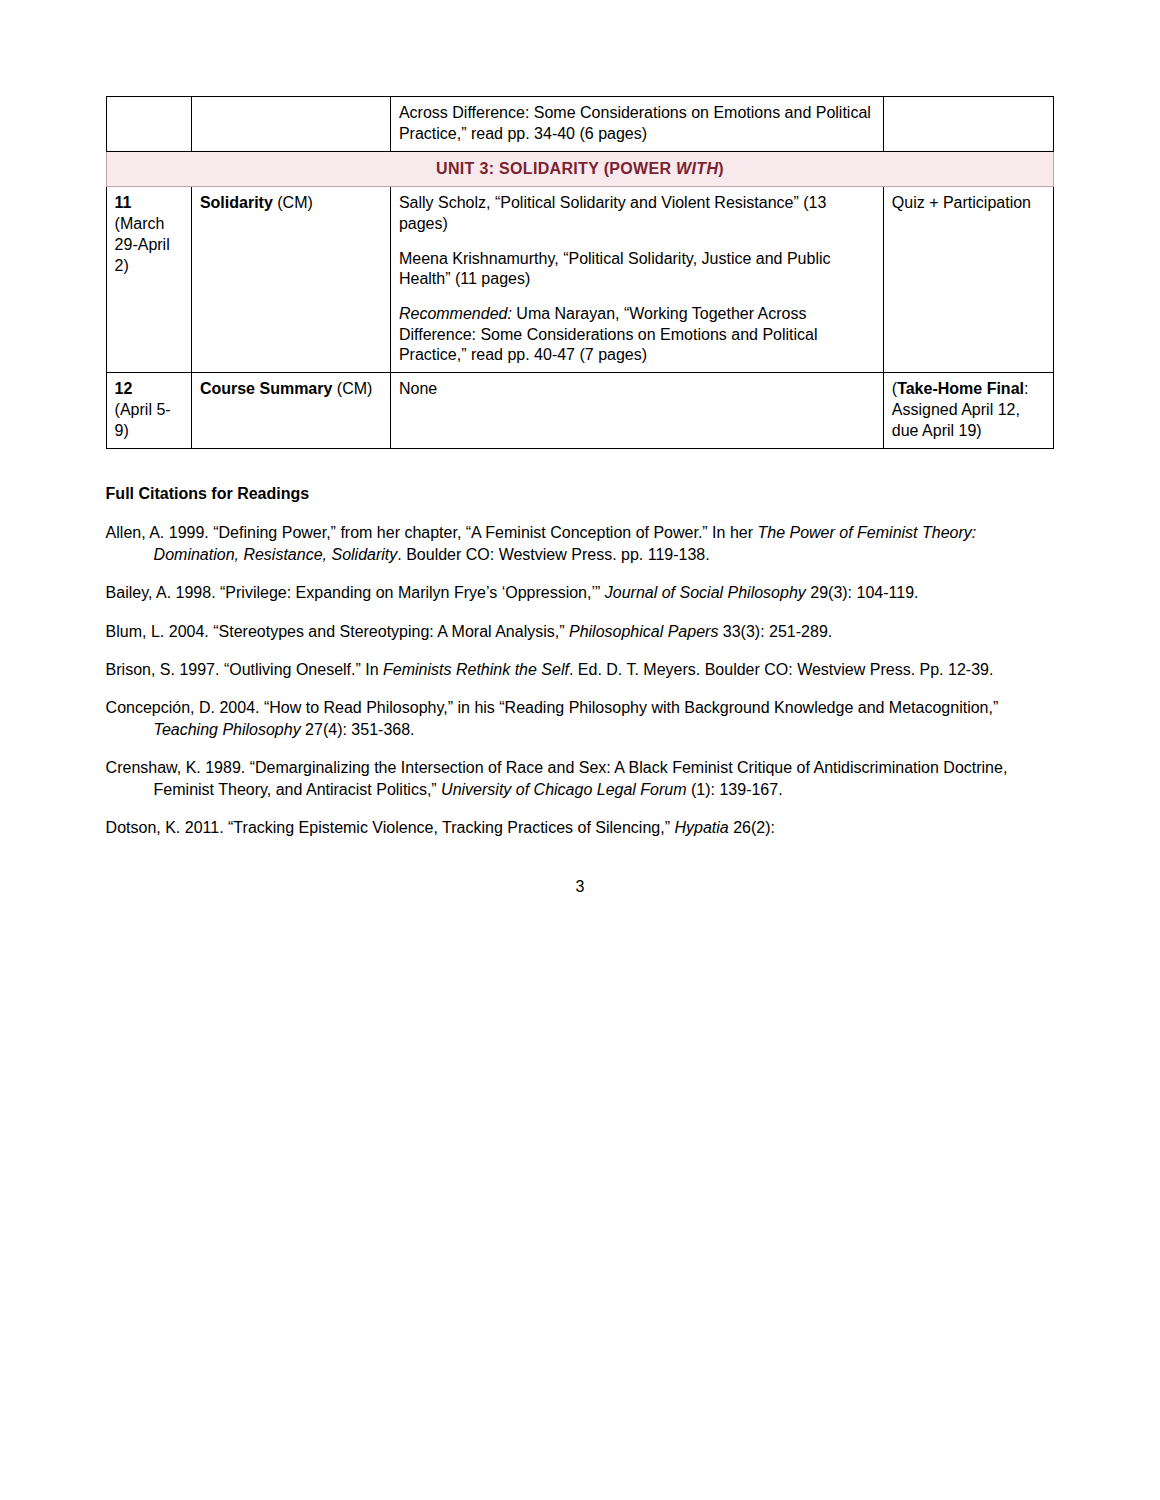| | | Across Difference: Some Considerations on Emotions and Political Practice,” read pp. 34-40 (6 pages) | |
| UNIT 3: SOLIDARITY (POWER WITH ) |
| 11 (March 29-April 2) | Solidarity (CM) | Sally Scholz, “Political Solidarity and Violent Resistance” (13 pages) Meena Krishnamurthy, “Political Solidarity, Justice and Public Health” (11 pages) Recommended: Uma Narayan, “Working Together Across Difference: Some Considerations on Emotions and Political Practice,” read pp. 40-47 (7 pages) | Quiz + Participation |
| 12 (April 5-9) | Course Summary (CM) | None | ( Take-Home Final : Assigned April 12, due April 19) |
Full Citations for Readings
Allen, A. 1999. “Defining Power,” from her chapter, “A Feminist Conception of Power.” In her The Power of Feminist Theory: Domination, Resistance, Solidarity. Boulder CO: Westview Press. pp. 119-138.
Bailey, A. 1998. “Privilege: Expanding on Marilyn Frye’s ‘Oppression,’” Journal of Social Philosophy 29(3): 104-119.
Blum, L. 2004. “Stereotypes and Stereotyping: A Moral Analysis,” Philosophical Papers 33(3): 251-289.
Brison, S. 1997. “Outliving Oneself.” In Feminists Rethink the Self. Ed. D. T. Meyers. Boulder CO: Westview Press. Pp. 12-39.
Concepción, D. 2004. “How to Read Philosophy,” in his “Reading Philosophy with Background Knowledge and Metacognition,” Teaching Philosophy 27(4): 351-368.
Crenshaw, K. 1989. “Demarginalizing the Intersection of Race and Sex: A Black Feminist Critique of Antidiscrimination Doctrine, Feminist Theory, and Antiracist Politics,” University of Chicago Legal Forum (1): 139-167.
Dotson, K. 2011. “Tracking Epistemic Violence, Tracking Practices of Silencing,” Hypatia 26(2):
3